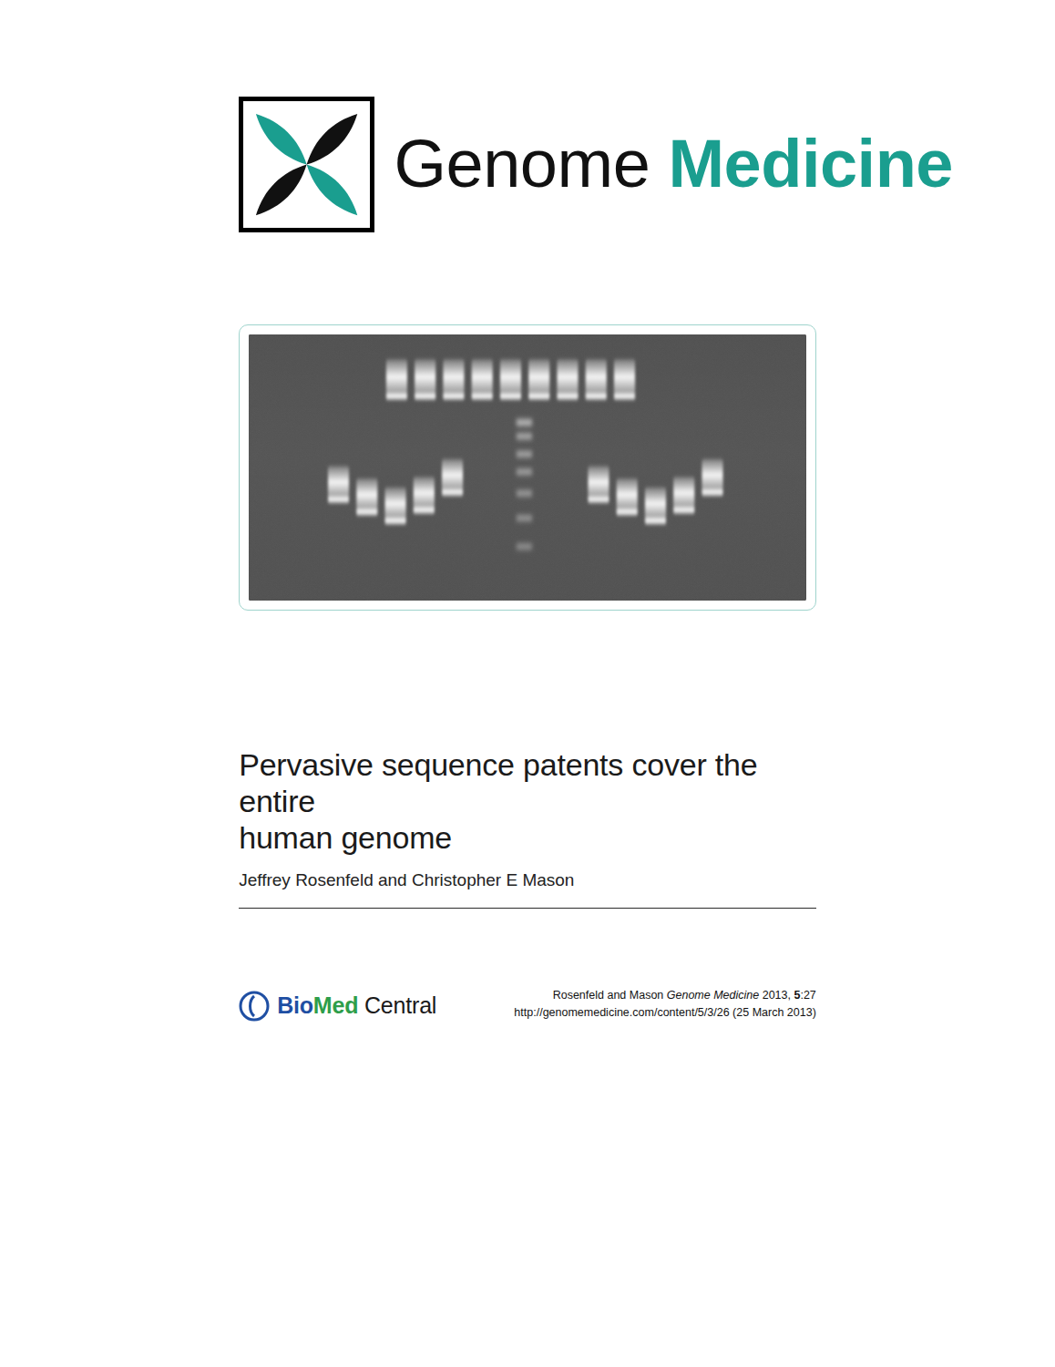Genome Medicine
Pervasive sequence patents cover the entire
human genome
Jeffrey Rosenfeld and Christopher E Mason
Bio Med Central
Rosenfeld and Mason Genome Medicine 2013, 5:27
http://genomemedicine.com/content/5/3/26 (25 March 2013)